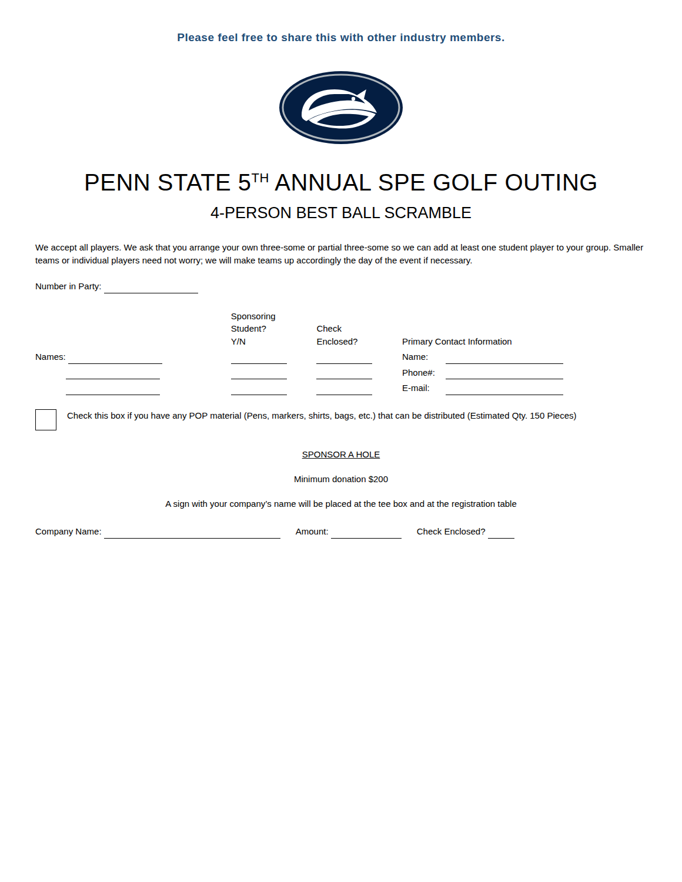Please feel free to share this with other industry members.
PENN STATE 5TH ANNUAL SPE GOLF OUTING
4-PERSON BEST BALL SCRAMBLE
We accept all players. We ask that you arrange your own three-some or partial three-some so we can add at least one student player to your group. Smaller teams or individual players need not worry; we will make teams up accordingly the day of the event if necessary.
Number in Party:
| | Sponsoring Student? Y/N | Check Enclosed? | Primary Contact Information |
| Names: | | | Name: |
| | | | Phone#: |
| | | | E-mail: |
Check this box if you have any POP material (Pens, markers, shirts, bags, etc.) that can be distributed (Estimated Qty. 150 Pieces)
SPONSOR A HOLE
Minimum donation $200
A sign with your company’s name will be placed at the tee box and at the registration table
Company Name: Amount: Check Enclosed?